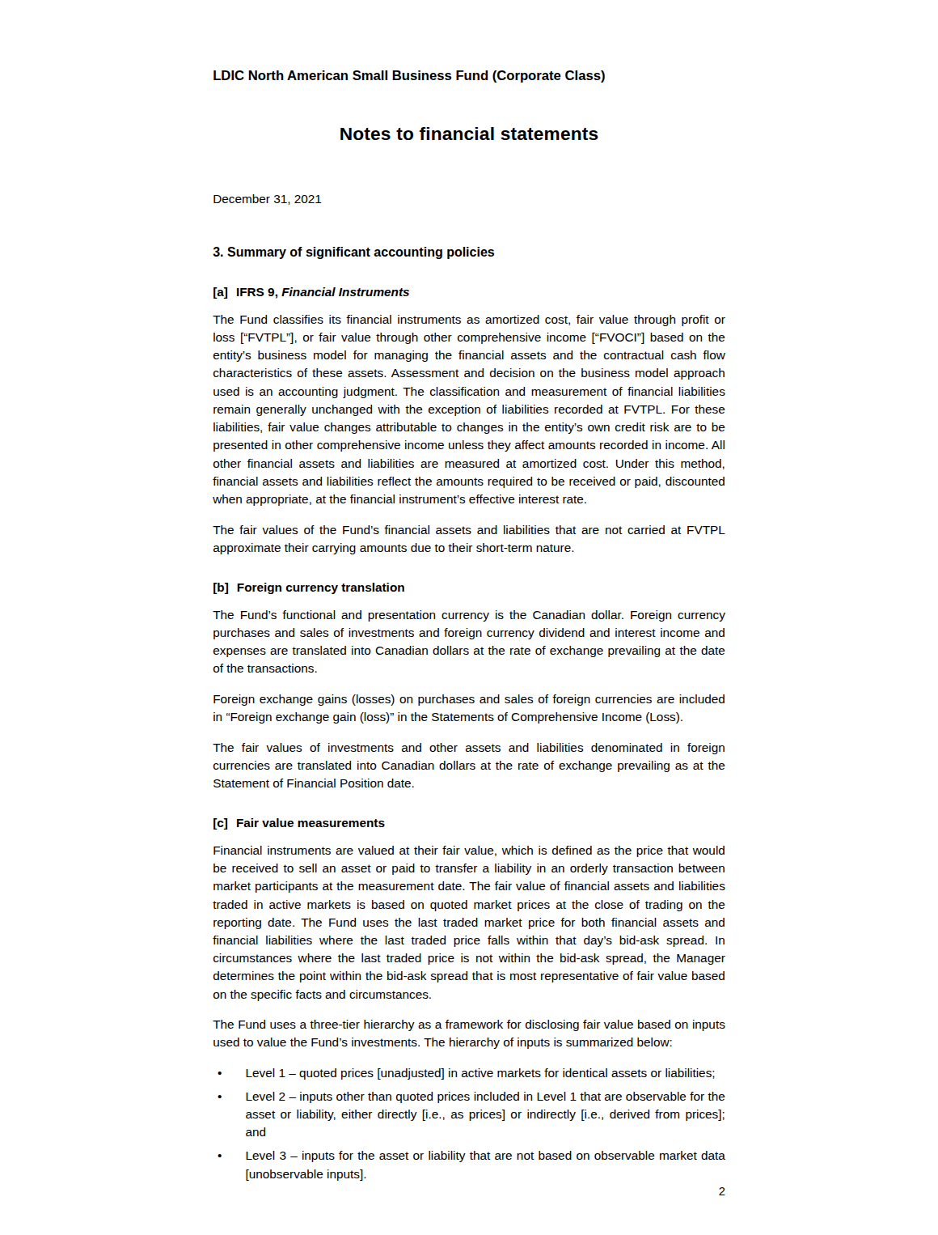LDIC North American Small Business Fund (Corporate Class)
Notes to financial statements
December 31, 2021
3. Summary of significant accounting policies
[a] IFRS 9, Financial Instruments
The Fund classifies its financial instruments as amortized cost, fair value through profit or loss [“FVTPL”], or fair value through other comprehensive income [“FVOCI”] based on the entity’s business model for managing the financial assets and the contractual cash flow characteristics of these assets. Assessment and decision on the business model approach used is an accounting judgment. The classification and measurement of financial liabilities remain generally unchanged with the exception of liabilities recorded at FVTPL. For these liabilities, fair value changes attributable to changes in the entity’s own credit risk are to be presented in other comprehensive income unless they affect amounts recorded in income. All other financial assets and liabilities are measured at amortized cost. Under this method, financial assets and liabilities reflect the amounts required to be received or paid, discounted when appropriate, at the financial instrument’s effective interest rate.
The fair values of the Fund’s financial assets and liabilities that are not carried at FVTPL approximate their carrying amounts due to their short-term nature.
[b] Foreign currency translation
The Fund’s functional and presentation currency is the Canadian dollar. Foreign currency purchases and sales of investments and foreign currency dividend and interest income and expenses are translated into Canadian dollars at the rate of exchange prevailing at the date of the transactions.
Foreign exchange gains (losses) on purchases and sales of foreign currencies are included in “Foreign exchange gain (loss)” in the Statements of Comprehensive Income (Loss).
The fair values of investments and other assets and liabilities denominated in foreign currencies are translated into Canadian dollars at the rate of exchange prevailing as at the Statement of Financial Position date.
[c] Fair value measurements
Financial instruments are valued at their fair value, which is defined as the price that would be received to sell an asset or paid to transfer a liability in an orderly transaction between market participants at the measurement date. The fair value of financial assets and liabilities traded in active markets is based on quoted market prices at the close of trading on the reporting date. The Fund uses the last traded market price for both financial assets and financial liabilities where the last traded price falls within that day’s bid-ask spread. In circumstances where the last traded price is not within the bid-ask spread, the Manager determines the point within the bid-ask spread that is most representative of fair value based on the specific facts and circumstances.
The Fund uses a three-tier hierarchy as a framework for disclosing fair value based on inputs used to value the Fund’s investments. The hierarchy of inputs is summarized below:
Level 1 – quoted prices [unadjusted] in active markets for identical assets or liabilities;
Level 2 – inputs other than quoted prices included in Level 1 that are observable for the asset or liability, either directly [i.e., as prices] or indirectly [i.e., derived from prices]; and
Level 3 – inputs for the asset or liability that are not based on observable market data [unobservable inputs].
2